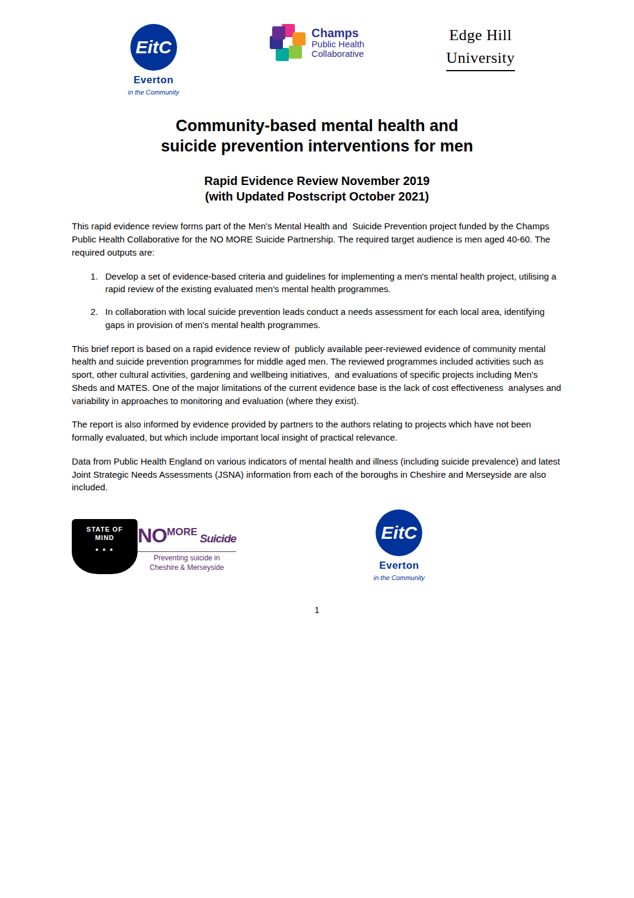EitC
Everton
in the Community
Champs
Public Health
Collaborative
Edge Hill
University
Community-based mental health and
suicide prevention interventions for men
Rapid Evidence Review November 2019
(with Updated Postscript October 2021)
This rapid evidence review forms part of the Men's Mental Health and Suicide Prevention project funded by the Champs Public Health Collaborative for the NO MORE Suicide Partnership. The required target audience is men aged 40-60. The required outputs are:
Develop a set of evidence-based criteria and guidelines for implementing a men's mental health project, utilising a rapid review of the existing evaluated men's mental health programmes.
In collaboration with local suicide prevention leads conduct a needs assessment for each local area, identifying gaps in provision of men's mental health programmes.
This brief report is based on a rapid evidence review of publicly available peer-reviewed evidence of community mental health and suicide prevention programmes for middle aged men. The reviewed programmes included activities such as sport, other cultural activities, gardening and wellbeing initiatives, and evaluations of specific projects including Men's Sheds and MATES. One of the major limitations of the current evidence base is the lack of cost effectiveness analyses and variability in approaches to monitoring and evaluation (where they exist).
The report is also informed by evidence provided by partners to the authors relating to projects which have not been formally evaluated, but which include important local insight of practical relevance.
Data from Public Health England on various indicators of mental health and illness (including suicide prevalence) and latest Joint Strategic Needs Assessments (JSNA) information from each of the boroughs in Cheshire and Merseyside are also included.
STATE OF MIND
● ● ●
NOMORE Suicide
Preventing suicide in
Cheshire & Merseyside
EitC
Everton
in the Community
1